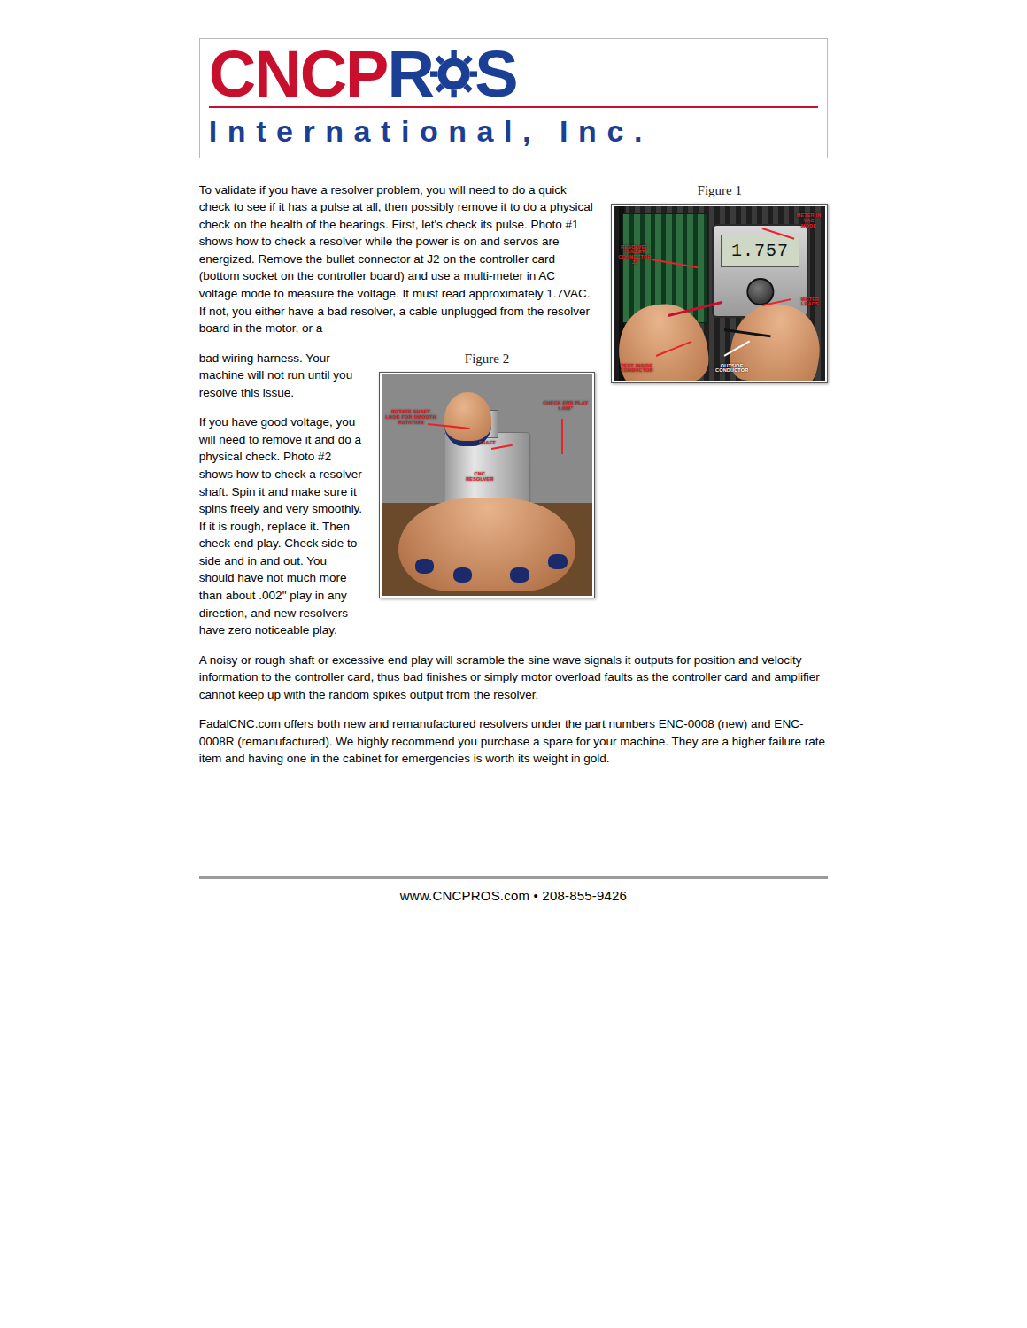CNCP R S
International, Inc.
Figure 1
1.757
METER IN
VAC
MODE
RESOLVER
BULLET
CONNECTOR
J2
METER
LEADS
TEST INSIDE
CONDUCTOR
OUTSIDE
CONDUCTOR
To validate if you have a resolver problem, you will need to do a quick check to see if it has a pulse at all, then possibly remove it to do a physical check on the health of the bearings. First, let's check its pulse. Photo #1 shows how to check a resolver while the power is on and servos are energized. Remove the bullet connector at J2 on the controller card (bottom socket on the controller board) and use a multi-meter in AC voltage mode to measure the voltage. It must read approximately 1.7VAC. If not, you either have a bad resolver, a cable unplugged from the resolver board in the motor, or a
Figure 2
ROTATE SHAFT
LOOK FOR SMOOTH
ROTATION
CHECK END PLAY
±.002"
SHAFT
CNC
RESOLVER
bad wiring harness. Your machine will not run until you resolve this issue.
If you have good voltage, you will need to remove it and do a physical check. Photo #2 shows how to check a resolver shaft. Spin it and make sure it spins freely and very smoothly. If it is rough, replace it. Then check end play. Check side to side and in and out. You should have not much more than about .002" play in any direction, and new resolvers have zero noticeable play.
A noisy or rough shaft or excessive end play will scramble the sine wave signals it outputs for position and velocity information to the controller card, thus bad finishes or simply motor overload faults as the controller card and amplifier cannot keep up with the random spikes output from the resolver.
FadalCNC.com offers both new and remanufactured resolvers under the part numbers ENC-0008 (new) and ENC-0008R (remanufactured). We highly recommend you purchase a spare for your machine. They are a higher failure rate item and having one in the cabinet for emergencies is worth its weight in gold.
www.CNCPROS.com • 208-855-9426